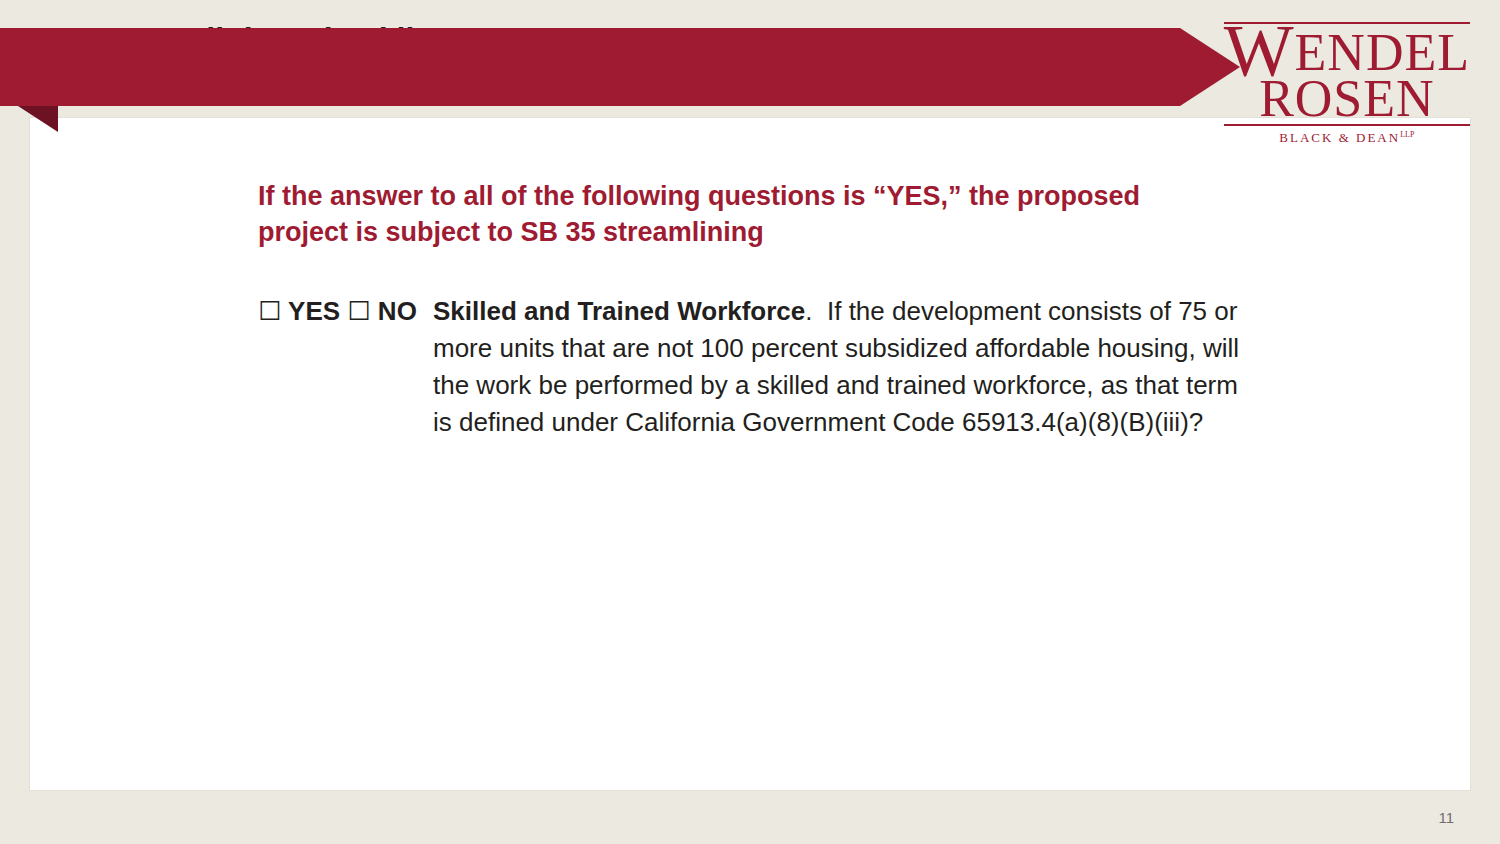SB 35 Streamlining Checklist
WENDEL
ROSEN
BLACK & DEANLLP
If the answer to all of the following questions is “YES,” the proposed project is subject to SB 35 streamlining
☐ YES ☐ NO
Skilled and Trained Workforce. If the development consists of 75 or more units that are not 100 percent subsidized affordable housing, will the work be performed by a skilled and trained workforce, as that term is defined under California Government Code 65913.4(a)(8)(B)(iii)?
11